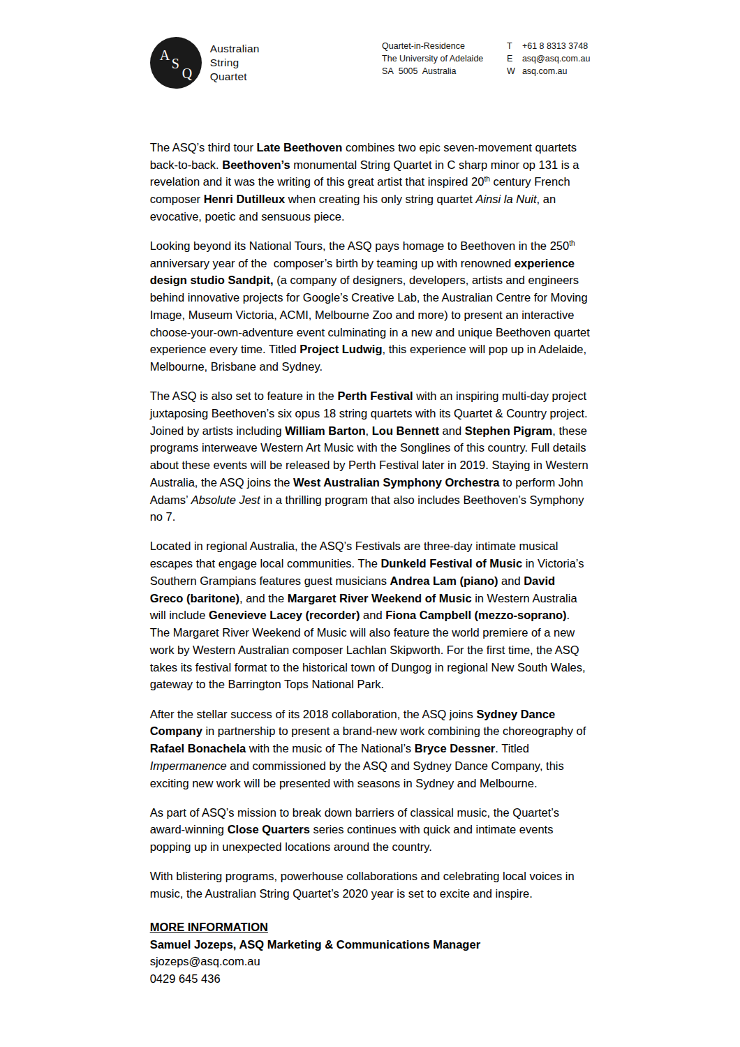A S Q
Australian
String
Quartet
Quartet-in-Residence
The University of Adelaide
SA 5005 Australia
T
+61 8 8313 3748
E
asq@asq.com.au
W
asq.com.au
The ASQ’s third tour Late Beethoven combines two epic seven-movement quartets back-to-back. Beethoven’s monumental String Quartet in C sharp minor op 131 is a revelation and it was the writing of this great artist that inspired 20th century French composer Henri Dutilleux when creating his only string quartet Ainsi la Nuit, an evocative, poetic and sensuous piece.
Looking beyond its National Tours, the ASQ pays homage to Beethoven in the 250th anniversary year of the composer’s birth by teaming up with renowned experience design studio Sandpit, (a company of designers, developers, artists and engineers behind innovative projects for Google’s Creative Lab, the Australian Centre for Moving Image, Museum Victoria, ACMI, Melbourne Zoo and more) to present an interactive choose-your-own-adventure event culminating in a new and unique Beethoven quartet experience every time. Titled Project Ludwig, this experience will pop up in Adelaide, Melbourne, Brisbane and Sydney.
The ASQ is also set to feature in the Perth Festival with an inspiring multi-day project juxtaposing Beethoven’s six opus 18 string quartets with its Quartet & Country project. Joined by artists including William Barton, Lou Bennett and Stephen Pigram, these programs interweave Western Art Music with the Songlines of this country. Full details about these events will be released by Perth Festival later in 2019. Staying in Western Australia, the ASQ joins the West Australian Symphony Orchestra to perform John Adams’ Absolute Jest in a thrilling program that also includes Beethoven’s Symphony no 7.
Located in regional Australia, the ASQ’s Festivals are three-day intimate musical escapes that engage local communities. The Dunkeld Festival of Music in Victoria’s Southern Grampians features guest musicians Andrea Lam (piano) and David Greco (baritone), and the Margaret River Weekend of Music in Western Australia will include Genevieve Lacey (recorder) and Fiona Campbell (mezzo-soprano). The Margaret River Weekend of Music will also feature the world premiere of a new work by Western Australian composer Lachlan Skipworth. For the first time, the ASQ takes its festival format to the historical town of Dungog in regional New South Wales, gateway to the Barrington Tops National Park.
After the stellar success of its 2018 collaboration, the ASQ joins Sydney Dance Company in partnership to present a brand-new work combining the choreography of Rafael Bonachela with the music of The National’s Bryce Dessner. Titled Impermanence and commissioned by the ASQ and Sydney Dance Company, this exciting new work will be presented with seasons in Sydney and Melbourne.
As part of ASQ’s mission to break down barriers of classical music, the Quartet’s award-winning Close Quarters series continues with quick and intimate events popping up in unexpected locations around the country.
With blistering programs, powerhouse collaborations and celebrating local voices in music, the Australian String Quartet’s 2020 year is set to excite and inspire.
MORE INFORMATION Samuel Jozeps, ASQ Marketing & Communications Manager sjozeps@asq.com.au 0429 645 436